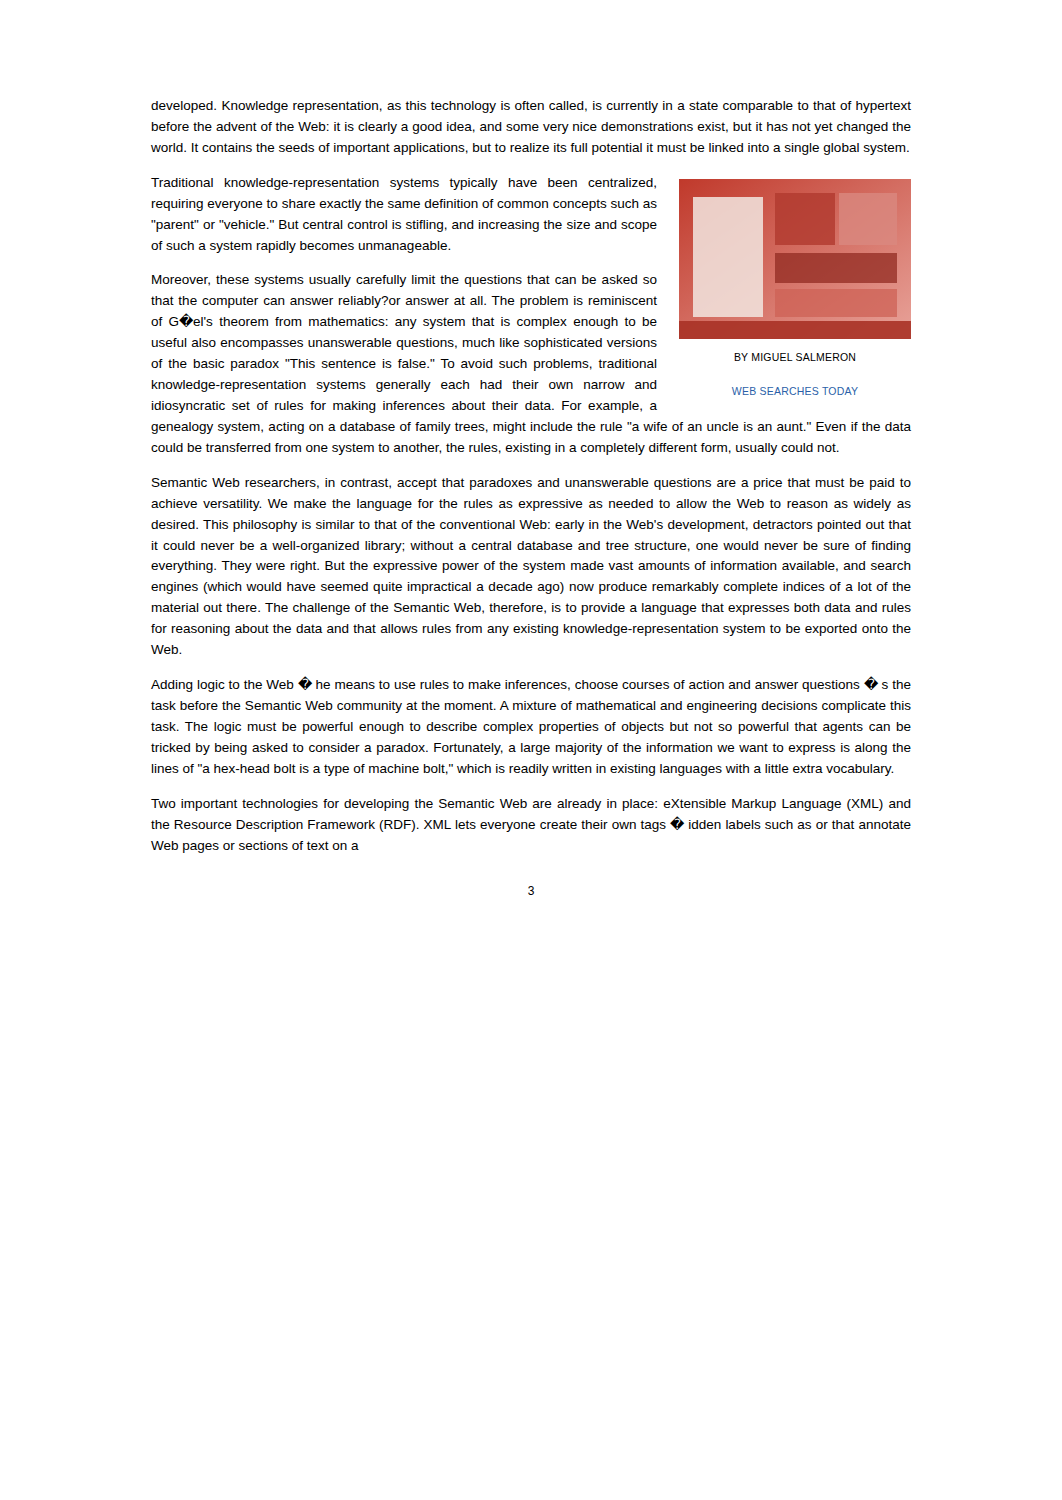developed. Knowledge representation, as this technology is often called, is currently in a state comparable to that of hypertext before the advent of the Web: it is clearly a good idea, and some very nice demonstrations exist, but it has not yet changed the world. It contains the seeds of important applications, but to realize its full potential it must be linked into a single global system.
By Miguel Salmeron
Web searches today
Traditional knowledge-representation systems typically have been centralized, requiring everyone to share exactly the same definition of common concepts such as "parent" or "vehicle." But central control is stifling, and increasing the size and scope of such a system rapidly becomes unmanageable.
Moreover, these systems usually carefully limit the questions that can be asked so that the computer can answer reliably?or answer at all. The problem is reminiscent of G�el's theorem from mathematics: any system that is complex enough to be useful also encompasses unanswerable questions, much like sophisticated versions of the basic paradox "This sentence is false." To avoid such problems, traditional knowledge-representation systems generally each had their own narrow and idiosyncratic set of rules for making inferences about their data. For example, a genealogy system, acting on a database of family trees, might include the rule "a wife of an uncle is an aunt." Even if the data could be transferred from one system to another, the rules, existing in a completely different form, usually could not.
Semantic Web researchers, in contrast, accept that paradoxes and unanswerable questions are a price that must be paid to achieve versatility. We make the language for the rules as expressive as needed to allow the Web to reason as widely as desired. This philosophy is similar to that of the conventional Web: early in the Web's development, detractors pointed out that it could never be a well-organized library; without a central database and tree structure, one would never be sure of finding everything. They were right. But the expressive power of the system made vast amounts of information available, and search engines (which would have seemed quite impractical a decade ago) now produce remarkably complete indices of a lot of the material out there. The challenge of the Semantic Web, therefore, is to provide a language that expresses both data and rules for reasoning about the data and that allows rules from any existing knowledge-representation system to be exported onto the Web.
Adding logic to the Web � he means to use rules to make inferences, choose courses of action and answer questions � s the task before the Semantic Web community at the moment. A mixture of mathematical and engineering decisions complicate this task. The logic must be powerful enough to describe complex properties of objects but not so powerful that agents can be tricked by being asked to consider a paradox. Fortunately, a large majority of the information we want to express is along the lines of "a hex-head bolt is a type of machine bolt," which is readily written in existing languages with a little extra vocabulary.
Two important technologies for developing the Semantic Web are already in place: eXtensible Markup Language (XML) and the Resource Description Framework (RDF). XML lets everyone create their own tags � idden labels such as or that annotate Web pages or sections of text on a
3